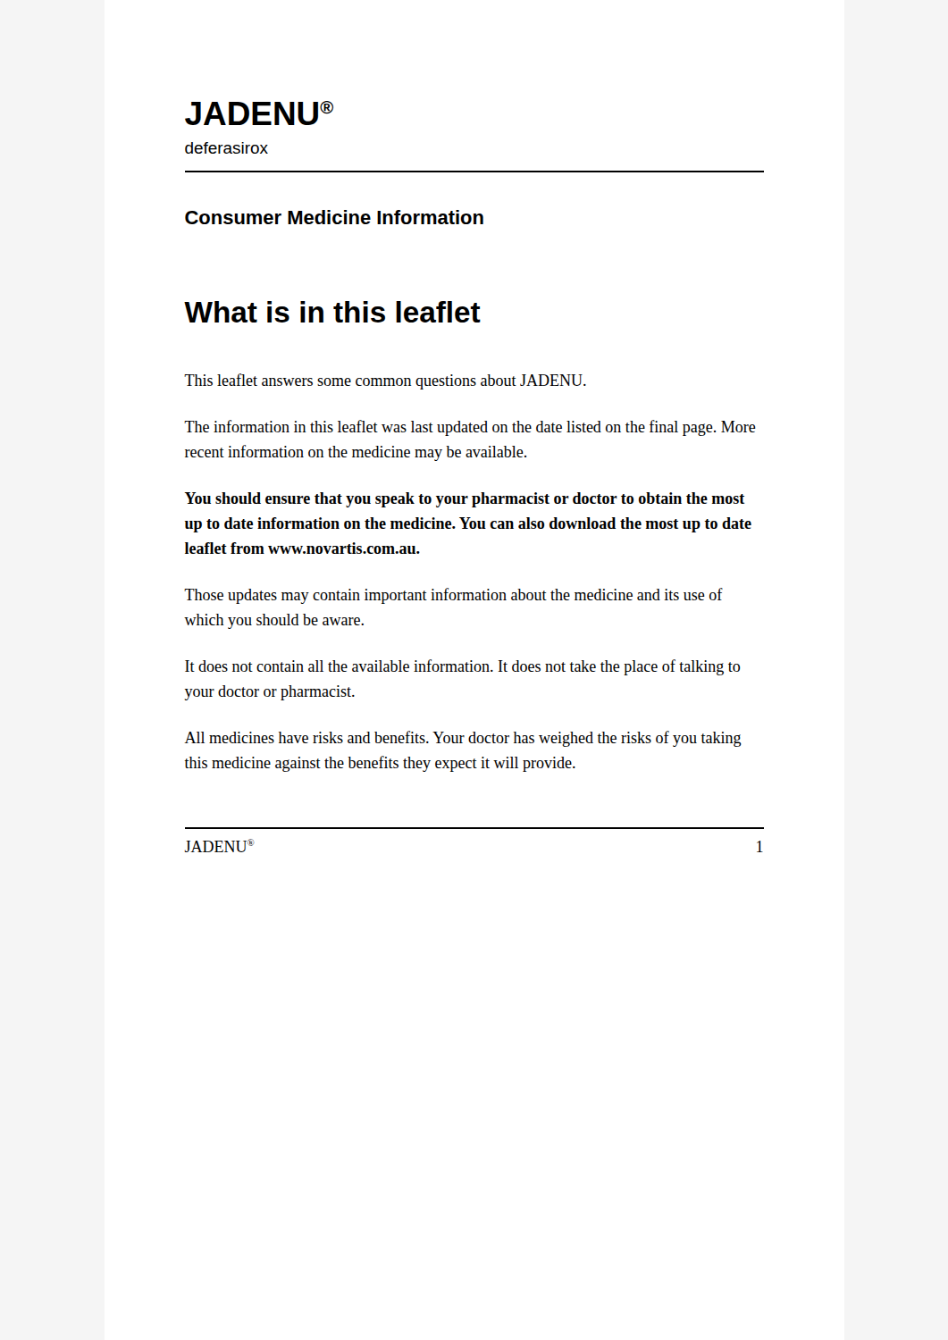JADENU®
deferasirox
Consumer Medicine Information
What is in this leaflet
This leaflet answers some common questions about JADENU.
The information in this leaflet was last updated on the date listed on the final page. More recent information on the medicine may be available.
You should ensure that you speak to your pharmacist or doctor to obtain the most up to date information on the medicine. You can also download the most up to date leaflet from www.novartis.com.au.
Those updates may contain important information about the medicine and its use of which you should be aware.
It does not contain all the available information. It does not take the place of talking to your doctor or pharmacist.
All medicines have risks and benefits. Your doctor has weighed the risks of you taking this medicine against the benefits they expect it will provide.
JADENU® 1